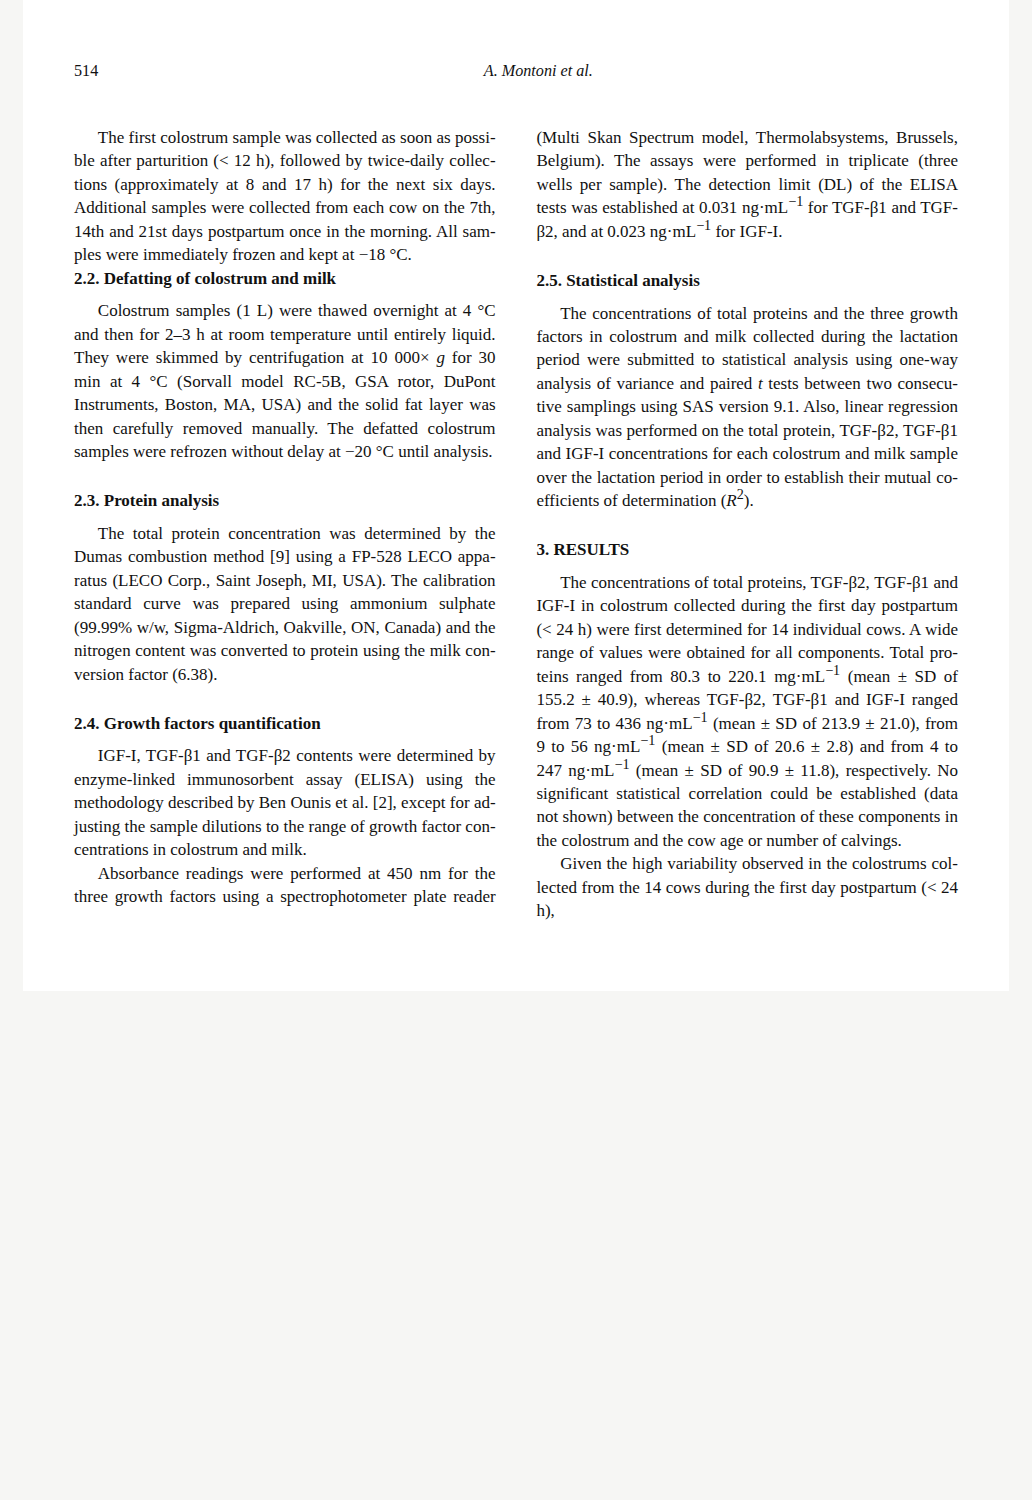514 A. Montoni et al.
The first colostrum sample was collected as soon as possible after parturition (< 12 h), followed by twice-daily collections (approximately at 8 and 17 h) for the next six days. Additional samples were collected from each cow on the 7th, 14th and 21st days postpartum once in the morning. All samples were immediately frozen and kept at −18 °C.
2.2. Defatting of colostrum and milk
Colostrum samples (1 L) were thawed overnight at 4 °C and then for 2–3 h at room temperature until entirely liquid. They were skimmed by centrifugation at 10 000× g for 30 min at 4 °C (Sorvall model RC-5B, GSA rotor, DuPont Instruments, Boston, MA, USA) and the solid fat layer was then carefully removed manually. The defatted colostrum samples were refrozen without delay at −20 °C until analysis.
2.3. Protein analysis
The total protein concentration was determined by the Dumas combustion method 9 using a FP-528 LECO apparatus (LECO Corp., Saint Joseph, MI, USA). The calibration standard curve was prepared using ammonium sulphate (99.99% w/w, Sigma-Aldrich, Oakville, ON, Canada) and the nitrogen content was converted to protein using the milk conversion factor (6.38).
2.4. Growth factors quantification
IGF-I, TGF-β1 and TGF-β2 contents were determined by enzyme-linked immunosorbent assay (ELISA) using the methodology described by Ben Ounis et al. 2, except for adjusting the sample dilutions to the range of growth factor concentrations in colostrum and milk.
Absorbance readings were performed at 450 nm for the three growth factors using a spectrophotometer plate reader (Multi Skan Spectrum model, Thermolabsystems, Brussels, Belgium). The assays were performed in triplicate (three wells per sample). The detection limit (DL) of the ELISA tests was established at 0.031 ng·mL−1 for TGF-β1 and TGF-β2, and at 0.023 ng·mL−1 for IGF-I.
2.5. Statistical analysis
The concentrations of total proteins and the three growth factors in colostrum and milk collected during the lactation period were submitted to statistical analysis using one-way analysis of variance and paired t tests between two consecutive samplings using SAS version 9.1. Also, linear regression analysis was performed on the total protein, TGF-β2, TGF-β1 and IGF-I concentrations for each colostrum and milk sample over the lactation period in order to establish their mutual coefficients of determination (R2).
3. RESULTS
The concentrations of total proteins, TGF-β2, TGF-β1 and IGF-I in colostrum collected during the first day postpartum (< 24 h) were first determined for 14 individual cows. A wide range of values were obtained for all components. Total proteins ranged from 80.3 to 220.1 mg·mL−1 (mean ± SD of 155.2 ± 40.9), whereas TGF-β2, TGF-β1 and IGF-I ranged from 73 to 436 ng·mL−1 (mean ± SD of 213.9 ± 21.0), from 9 to 56 ng·mL−1 (mean ± SD of 20.6 ± 2.8) and from 4 to 247 ng·mL−1 (mean ± SD of 90.9 ± 11.8), respectively. No significant statistical correlation could be established (data not shown) between the concentration of these components in the colostrum and the cow age or number of calvings.
Given the high variability observed in the colostrums collected from the 14 cows during the first day postpartum (< 24 h),